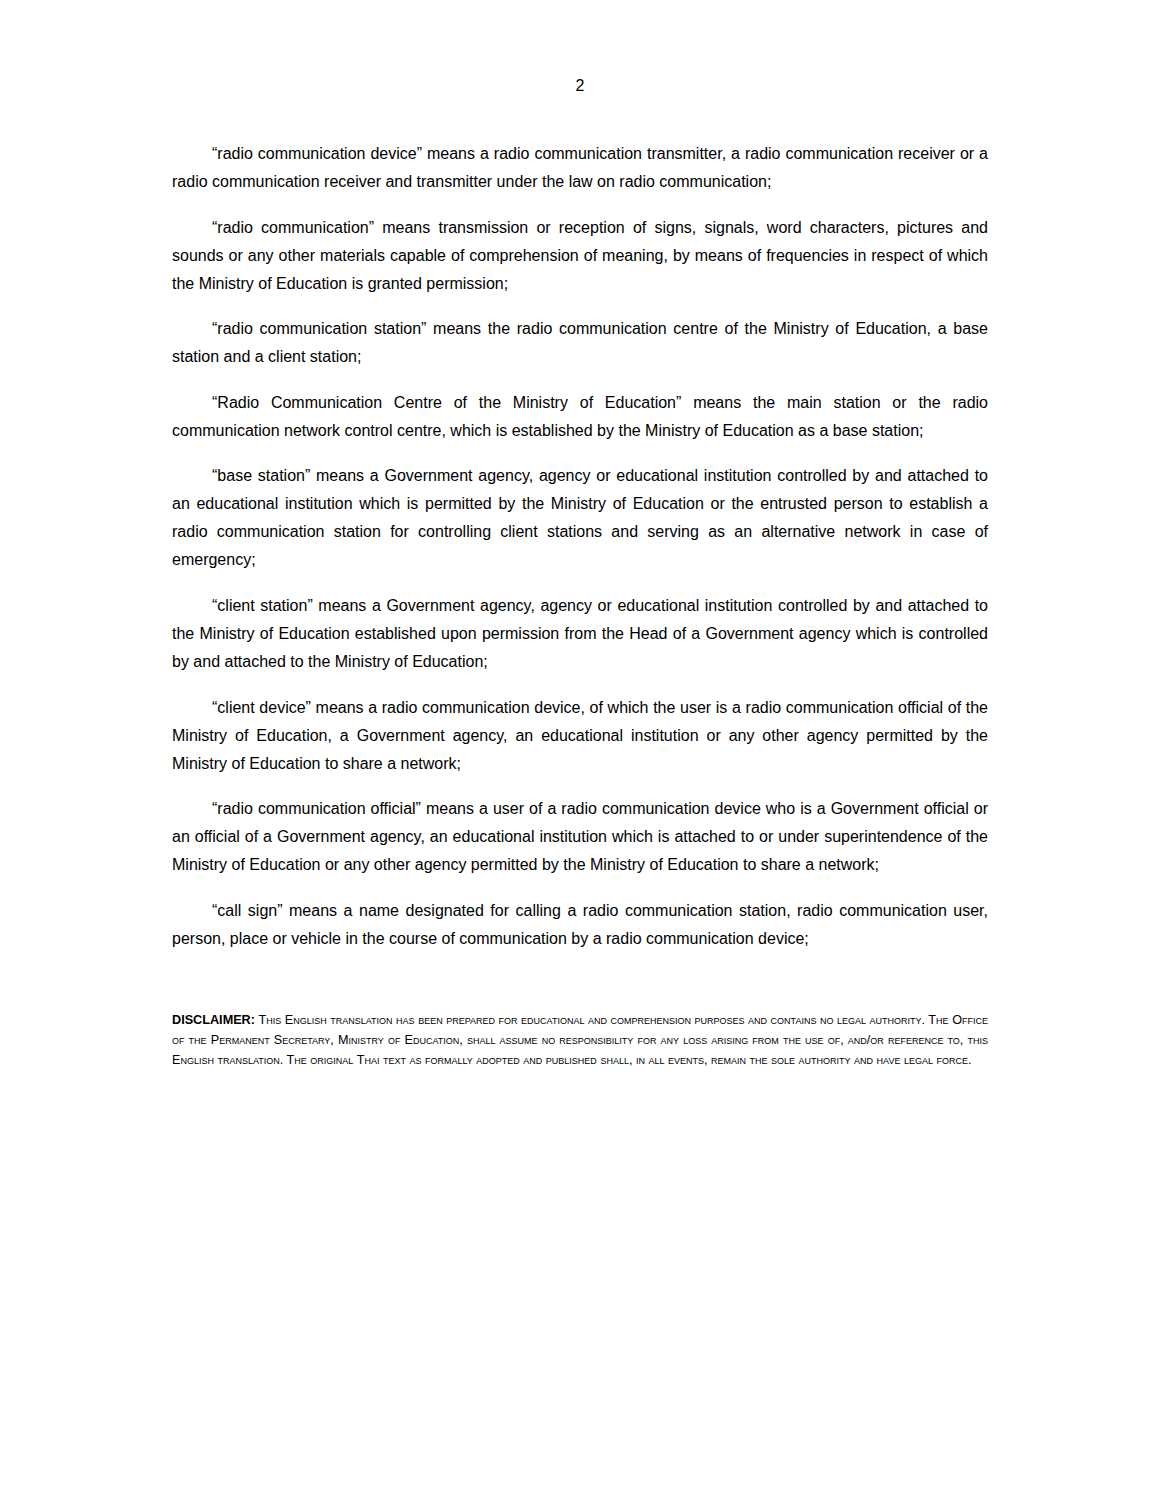2
“radio communication device” means a radio communication transmitter, a radio communication receiver or a radio communication receiver and transmitter under the law on radio communication;
“radio communication” means transmission or reception of signs, signals, word characters, pictures and sounds or any other materials capable of comprehension of meaning, by means of frequencies in respect of which the Ministry of Education is granted permission;
“radio communication station” means the radio communication centre of the Ministry of Education, a base station and a client station;
“Radio Communication Centre of the Ministry of Education” means the main station or the radio communication network control centre, which is established by the Ministry of Education as a base station;
“base station” means a Government agency, agency or educational institution controlled by and attached to an educational institution which is permitted by the Ministry of Education or the entrusted person to establish a radio communication station for controlling client stations and serving as an alternative network in case of emergency;
“client station” means a Government agency, agency or educational institution controlled by and attached to the Ministry of Education established upon permission from the Head of a Government agency which is controlled by and attached to the Ministry of Education;
“client device” means a radio communication device, of which the user is a radio communication official of the Ministry of Education, a Government agency, an educational institution or any other agency permitted by the Ministry of Education to share a network;
“radio communication official” means a user of a radio communication device who is a Government official or an official of a Government agency, an educational institution which is attached to or under superintendence of the Ministry of Education or any other agency permitted by the Ministry of Education to share a network;
“call sign” means a name designated for calling a radio communication station, radio communication user, person, place or vehicle in the course of communication by a radio communication device;
DISCLAIMER: This English translation has been prepared for educational and comprehension purposes and contains no legal authority. The Office of the Permanent Secretary, Ministry of Education, shall assume no responsibility for any loss arising from the use of, and/or reference to, this English translation. The original Thai text as formally adopted and published shall, in all events, remain the sole authority and have legal force.